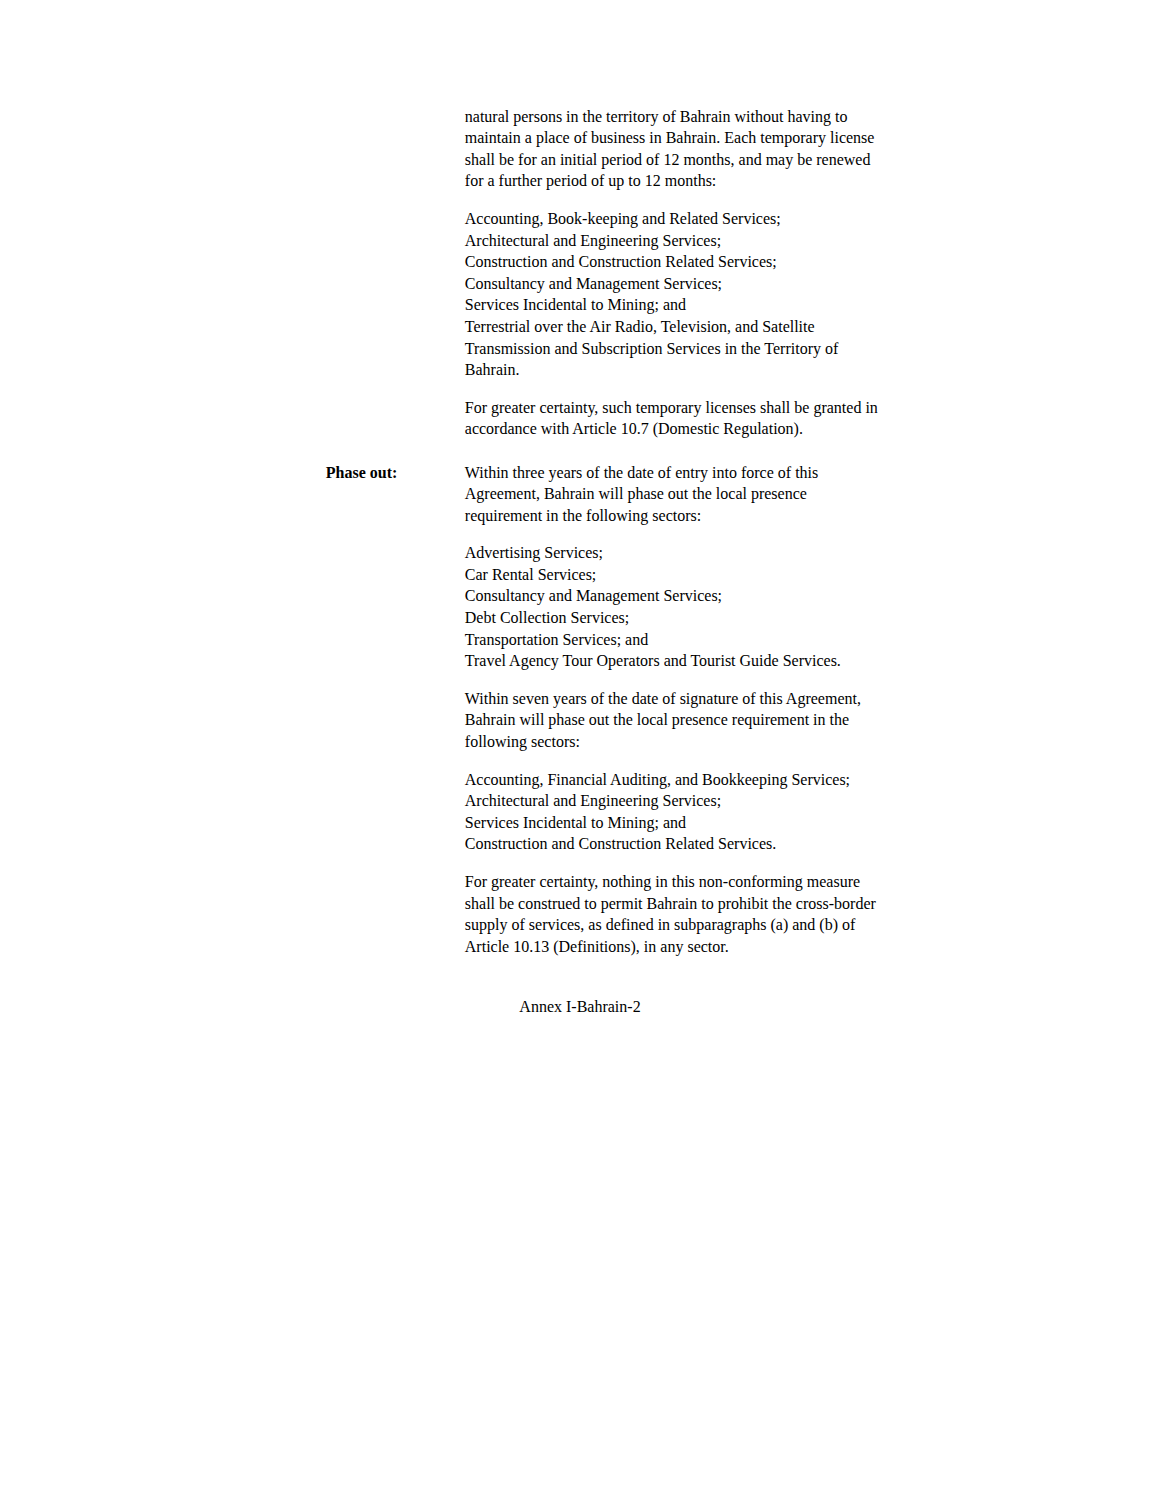natural persons in the territory of Bahrain without having to maintain a place of business in Bahrain. Each temporary license shall be for an initial period of 12 months, and may be renewed for a further period of up to 12 months:
Accounting, Book-keeping and Related Services;
Architectural and Engineering Services;
Construction and Construction Related Services;
Consultancy and Management Services;
Services Incidental to Mining; and
Terrestrial over the Air Radio, Television, and Satellite Transmission and Subscription Services in the Territory of Bahrain.
For greater certainty, such temporary licenses shall be granted in accordance with Article 10.7 (Domestic Regulation).
Phase out:
Within three years of the date of entry into force of this Agreement, Bahrain will phase out the local presence requirement in the following sectors:
Advertising Services;
Car Rental Services;
Consultancy and Management Services;
Debt Collection Services;
Transportation Services; and
Travel Agency Tour Operators and Tourist Guide Services.
Within seven years of the date of signature of this Agreement, Bahrain will phase out the local presence requirement in the following sectors:
Accounting, Financial Auditing, and Bookkeeping Services;
Architectural and Engineering Services;
Services Incidental to Mining; and
Construction and Construction Related Services.
For greater certainty, nothing in this non-conforming measure shall be construed to permit Bahrain to prohibit the cross-border supply of services, as defined in subparagraphs (a) and (b) of Article 10.13 (Definitions), in any sector.
Annex I-Bahrain-2